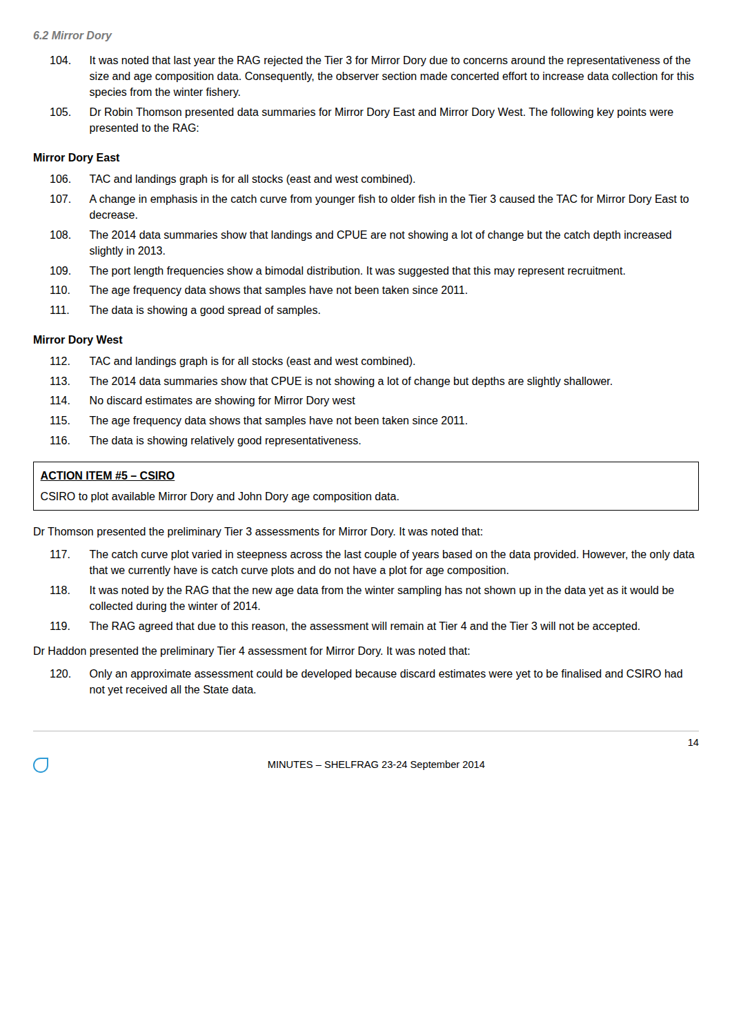6.2 Mirror Dory
104. It was noted that last year the RAG rejected the Tier 3 for Mirror Dory due to concerns around the representativeness of the size and age composition data. Consequently, the observer section made concerted effort to increase data collection for this species from the winter fishery.
105. Dr Robin Thomson presented data summaries for Mirror Dory East and Mirror Dory West. The following key points were presented to the RAG:
Mirror Dory East
106. TAC and landings graph is for all stocks (east and west combined).
107. A change in emphasis in the catch curve from younger fish to older fish in the Tier 3 caused the TAC for Mirror Dory East to decrease.
108. The 2014 data summaries show that landings and CPUE are not showing a lot of change but the catch depth increased slightly in 2013.
109. The port length frequencies show a bimodal distribution. It was suggested that this may represent recruitment.
110. The age frequency data shows that samples have not been taken since 2011.
111. The data is showing a good spread of samples.
Mirror Dory West
112. TAC and landings graph is for all stocks (east and west combined).
113. The 2014 data summaries show that CPUE is not showing a lot of change but depths are slightly shallower.
114. No discard estimates are showing for Mirror Dory west
115. The age frequency data shows that samples have not been taken since 2011.
116. The data is showing relatively good representativeness.
ACTION ITEM #5 – CSIRO
CSIRO to plot available Mirror Dory and John Dory age composition data.
Dr Thomson presented the preliminary Tier 3 assessments for Mirror Dory. It was noted that:
117. The catch curve plot varied in steepness across the last couple of years based on the data provided. However, the only data that we currently have is catch curve plots and do not have a plot for age composition.
118. It was noted by the RAG that the new age data from the winter sampling has not shown up in the data yet as it would be collected during the winter of 2014.
119. The RAG agreed that due to this reason, the assessment will remain at Tier 4 and the Tier 3 will not be accepted.
Dr Haddon presented the preliminary Tier 4 assessment for Mirror Dory. It was noted that:
120. Only an approximate assessment could be developed because discard estimates were yet to be finalised and CSIRO had not yet received all the State data.
14
MINUTES – SHELFRAG 23-24 September 2014